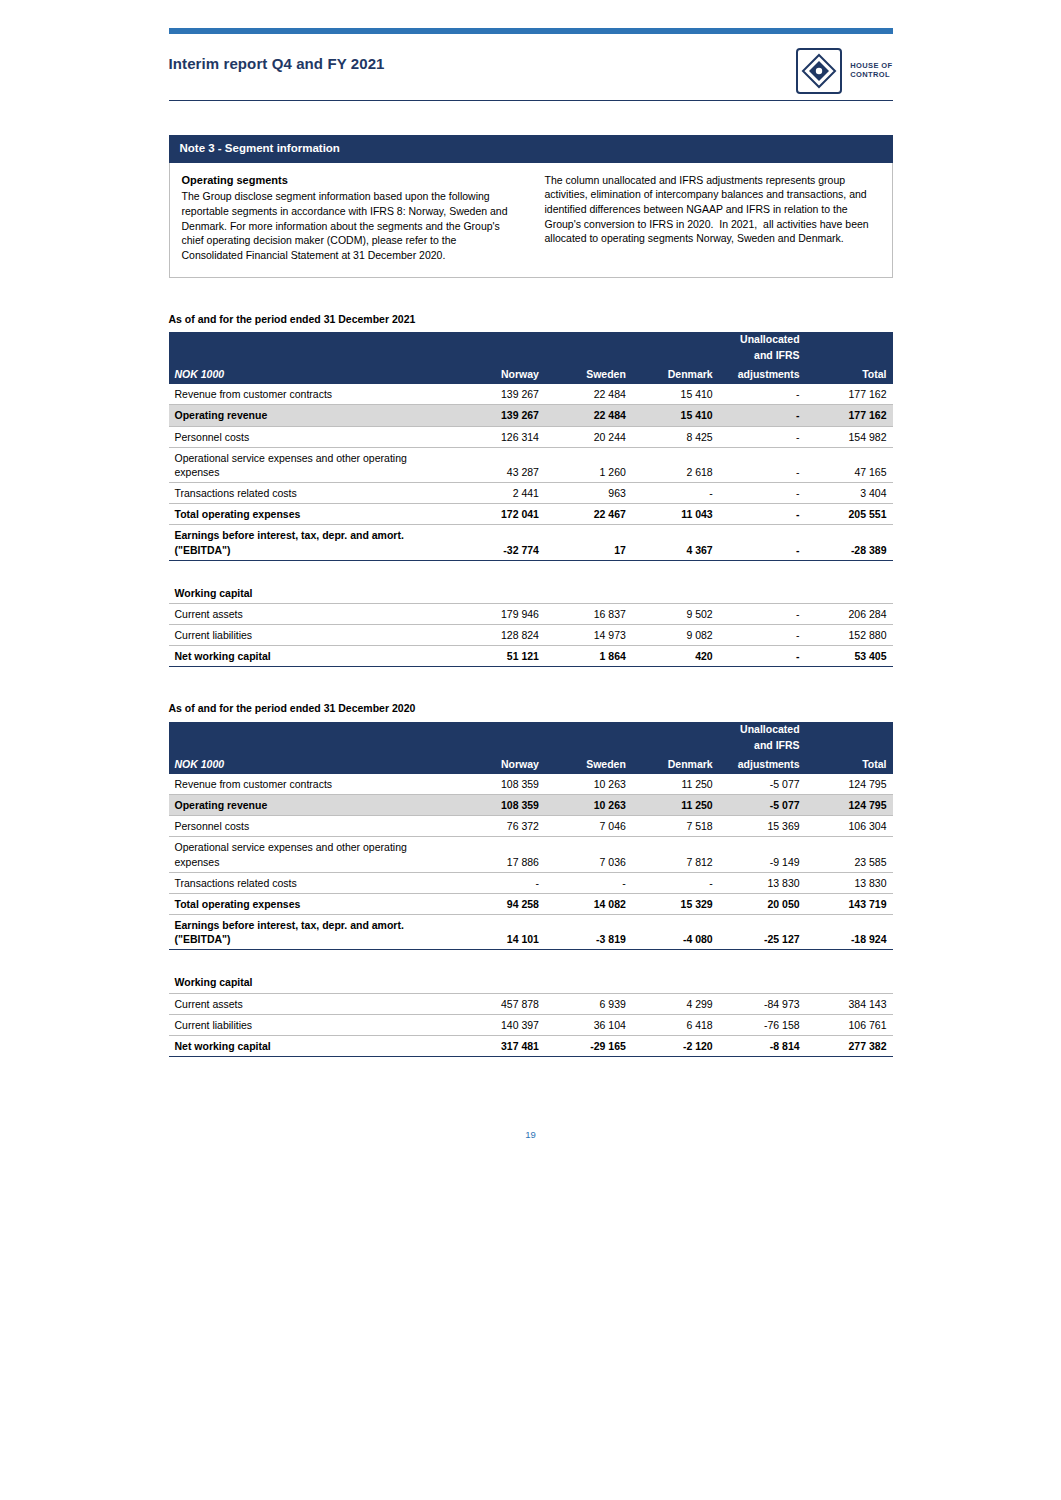Interim report Q4 and FY 2021
HOUSE OF
CONTROL
Note 3 - Segment information
Operating segments
The Group disclose segment information based upon the following reportable segments in accordance with IFRS 8: Norway, Sweden and Denmark. For more information about the segments and the Group's chief operating decision maker (CODM), please refer to the Consolidated Financial Statement at 31 December 2020.
The column unallocated and IFRS adjustments represents group activities, elimination of intercompany balances and transactions, and identified differences between NGAAP and IFRS in relation to the Group's conversion to IFRS in 2020. In 2021, all activities have been allocated to operating segments Norway, Sweden and Denmark.
As of and for the period ended 31 December 2021
| | | | | Unallocated | |
| --- | --- | --- | --- | --- | --- |
| | | | | and IFRS | |
| NOK 1000 | Norway | Sweden | Denmark | adjustments | Total |
| Revenue from customer contracts | 139 267 | 22 484 | 15 410 | - | 177 162 |
| Operating revenue | 139 267 | 22 484 | 15 410 | - | 177 162 |
| Personnel costs | 126 314 | 20 244 | 8 425 | - | 154 982 |
| Operational service expenses and other operating expenses | 43 287 | 1 260 | 2 618 | - | 47 165 |
| Transactions related costs | 2 441 | 963 | - | - | 3 404 |
| Total operating expenses | 172 041 | 22 467 | 11 043 | - | 205 551 |
| Earnings before interest, tax, depr. and amort. ("EBITDA") | -32 774 | 17 | 4 367 | - | -28 389 |
| Working capital | | | | | |
| Current assets | 179 946 | 16 837 | 9 502 | - | 206 284 |
| Current liabilities | 128 824 | 14 973 | 9 082 | - | 152 880 |
| Net working capital | 51 121 | 1 864 | 420 | - | 53 405 |
As of and for the period ended 31 December 2020
| | | | | Unallocated | |
| --- | --- | --- | --- | --- | --- |
| | | | | and IFRS | |
| NOK 1000 | Norway | Sweden | Denmark | adjustments | Total |
| Revenue from customer contracts | 108 359 | 10 263 | 11 250 | -5 077 | 124 795 |
| Operating revenue | 108 359 | 10 263 | 11 250 | -5 077 | 124 795 |
| Personnel costs | 76 372 | 7 046 | 7 518 | 15 369 | 106 304 |
| Operational service expenses and other operating expenses | 17 886 | 7 036 | 7 812 | -9 149 | 23 585 |
| Transactions related costs | - | - | - | 13 830 | 13 830 |
| Total operating expenses | 94 258 | 14 082 | 15 329 | 20 050 | 143 719 |
| Earnings before interest, tax, depr. and amort. ("EBITDA") | 14 101 | -3 819 | -4 080 | -25 127 | -18 924 |
| Working capital | | | | | |
| Current assets | 457 878 | 6 939 | 4 299 | -84 973 | 384 143 |
| Current liabilities | 140 397 | 36 104 | 6 418 | -76 158 | 106 761 |
| Net working capital | 317 481 | -29 165 | -2 120 | -8 814 | 277 382 |
19